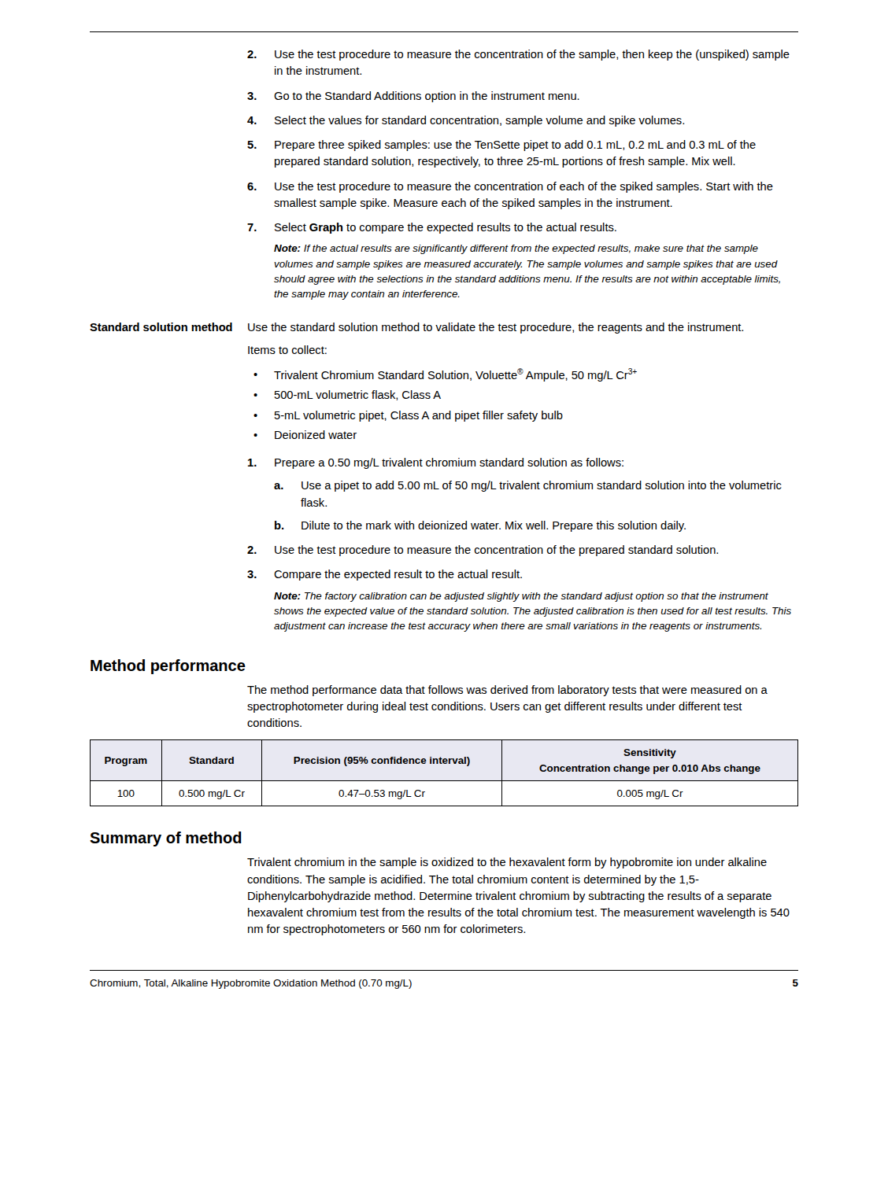2. Use the test procedure to measure the concentration of the sample, then keep the (unspiked) sample in the instrument.
3. Go to the Standard Additions option in the instrument menu.
4. Select the values for standard concentration, sample volume and spike volumes.
5. Prepare three spiked samples: use the TenSette pipet to add 0.1 mL, 0.2 mL and 0.3 mL of the prepared standard solution, respectively, to three 25-mL portions of fresh sample. Mix well.
6. Use the test procedure to measure the concentration of each of the spiked samples. Start with the smallest sample spike. Measure each of the spiked samples in the instrument.
7. Select Graph to compare the expected results to the actual results.
Note: If the actual results are significantly different from the expected results, make sure that the sample volumes and sample spikes are measured accurately. The sample volumes and sample spikes that are used should agree with the selections in the standard additions menu. If the results are not within acceptable limits, the sample may contain an interference.
Standard solution method
Use the standard solution method to validate the test procedure, the reagents and the instrument.
Items to collect:
Trivalent Chromium Standard Solution, Voluette® Ampule, 50 mg/L Cr3+
500-mL volumetric flask, Class A
5-mL volumetric pipet, Class A and pipet filler safety bulb
Deionized water
1. Prepare a 0.50 mg/L trivalent chromium standard solution as follows:
a. Use a pipet to add 5.00 mL of 50 mg/L trivalent chromium standard solution into the volumetric flask.
b. Dilute to the mark with deionized water. Mix well. Prepare this solution daily.
2. Use the test procedure to measure the concentration of the prepared standard solution.
3. Compare the expected result to the actual result.
Note: The factory calibration can be adjusted slightly with the standard adjust option so that the instrument shows the expected value of the standard solution. The adjusted calibration is then used for all test results. This adjustment can increase the test accuracy when there are small variations in the reagents or instruments.
Method performance
The method performance data that follows was derived from laboratory tests that were measured on a spectrophotometer during ideal test conditions. Users can get different results under different test conditions.
| Program | Standard | Precision (95% confidence interval) | Sensitivity Concentration change per 0.010 Abs change |
| --- | --- | --- | --- |
| 100 | 0.500 mg/L Cr | 0.47–0.53 mg/L Cr | 0.005 mg/L Cr |
Summary of method
Trivalent chromium in the sample is oxidized to the hexavalent form by hypobromite ion under alkaline conditions. The sample is acidified. The total chromium content is determined by the 1,5-Diphenylcarbohydrazide method. Determine trivalent chromium by subtracting the results of a separate hexavalent chromium test from the results of the total chromium test. The measurement wavelength is 540 nm for spectrophotometers or 560 nm for colorimeters.
Chromium, Total, Alkaline Hypobromite Oxidation Method (0.70 mg/L)
5